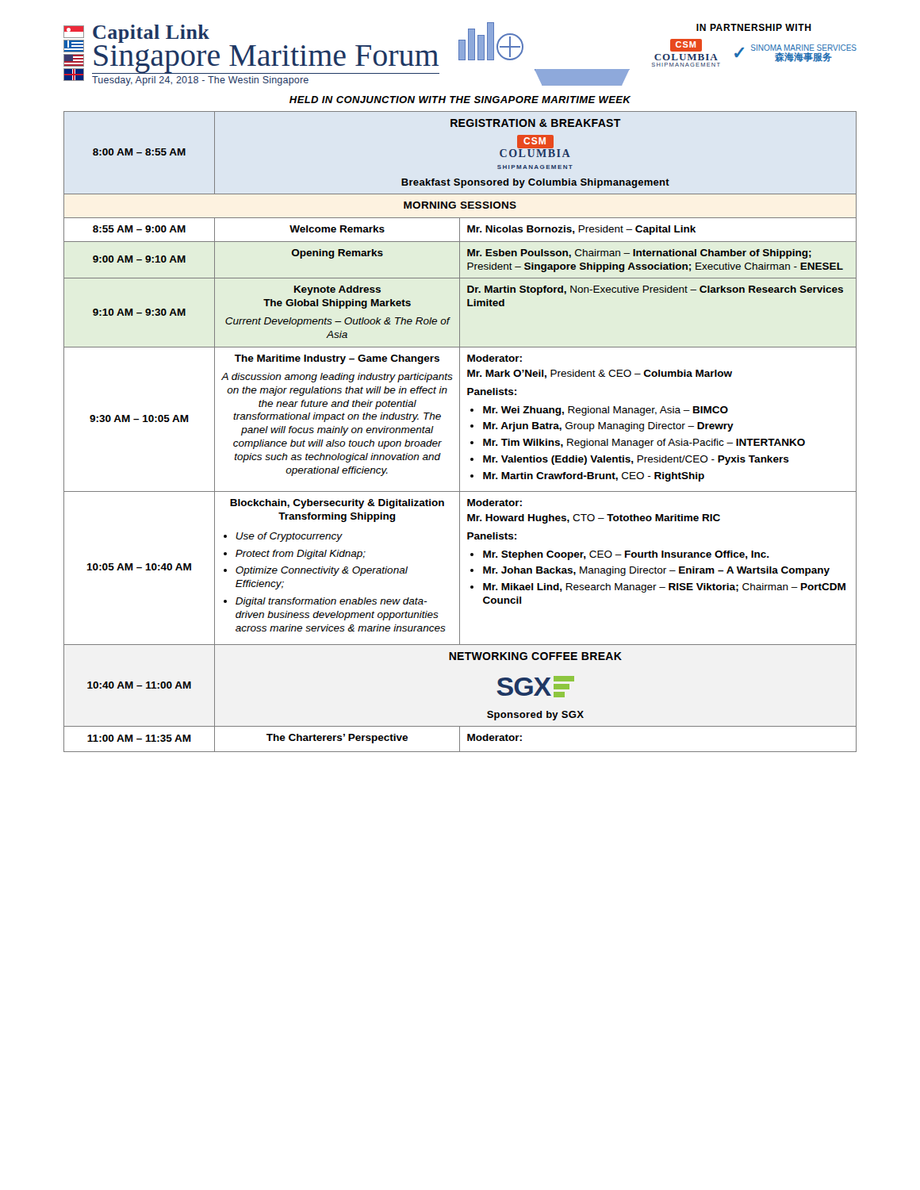Capital Link
Singapore Maritime Forum
Tuesday, April 24, 2018 - The Westin Singapore
IN PARTNERSHIP WITH
CSM
COLUMBIA
SHIPMANAGEMENT
✓ SINOMA MARINE SERVICES 森海海事服务
HELD IN CONJUNCTION WITH THE SINGAPORE MARITIME WEEK
| 8:00 AM – 8:55 AM | REGISTRATION & BREAKFAST CSM COLUMBIA SHIPMANAGEMENT Breakfast Sponsored by Columbia Shipmanagement |
| MORNING SESSIONS |
| 8:55 AM – 9:00 AM | Welcome Remarks | Mr. Nicolas Bornozis, President – Capital Link |
| 9:00 AM – 9:10 AM | Opening Remarks | Mr. Esben Poulsson, Chairman – International Chamber of Shipping; President – Singapore Shipping Association; Executive Chairman - ENESEL |
| 9:10 AM – 9:30 AM | Keynote Address The Global Shipping Markets Current Developments – Outlook & The Role of Asia | Dr. Martin Stopford, Non-Executive President – Clarkson Research Services Limited |
| 9:30 AM – 10:05 AM | The Maritime Industry – Game Changers A discussion among leading industry participants on the major regulations that will be in effect in the near future and their potential transformational impact on the industry. The panel will focus mainly on environmental compliance but will also touch upon broader topics such as technological innovation and operational efficiency. | Moderator: Mr. Mark O’Neil, President & CEO – Columbia Marlow Panelists: Mr. Wei Zhuang, Regional Manager, Asia – BIMCO Mr. Arjun Batra, Group Managing Director – Drewry Mr. Tim Wilkins, Regional Manager of Asia-Pacific – INTERTANKO Mr. Valentios (Eddie) Valentis, President/CEO - Pyxis Tankers Mr. Martin Crawford-Brunt, CEO - RightShip |
| 10:05 AM – 10:40 AM | Blockchain, Cybersecurity & Digitalization Transforming Shipping Use of Cryptocurrency Protect from Digital Kidnap; Optimize Connectivity & Operational Efficiency; Digital transformation enables new data-driven business development opportunities across marine services & marine insurances | Moderator: Mr. Howard Hughes, CTO – Tototheo Maritime RIC Panelists: Mr. Stephen Cooper, CEO – Fourth Insurance Office, Inc. Mr. Johan Backas, Managing Director – Eniram – A Wartsila Company Mr. Mikael Lind, Research Manager – RISE Viktoria; Chairman – PortCDM Council |
| 10:40 AM – 11:00 AM | NETWORKING COFFEE BREAK SGX Sponsored by SGX |
| 11:00 AM – 11:35 AM | The Charterers’ Perspective | Moderator: |